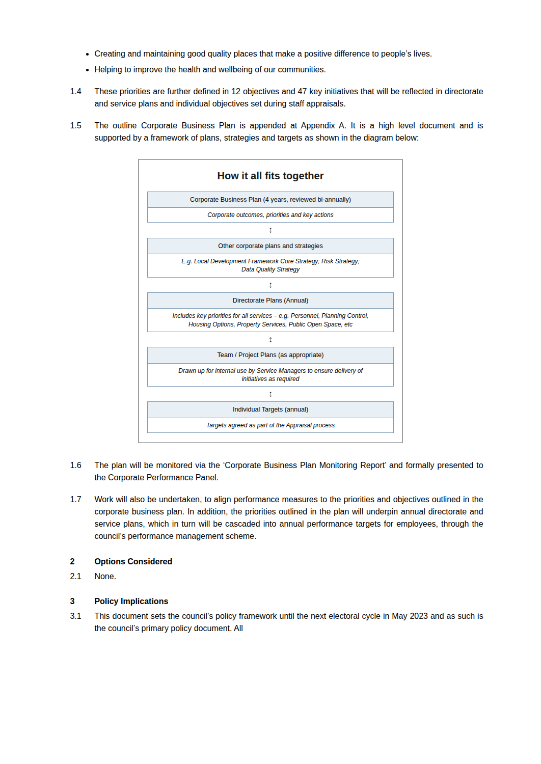Creating and maintaining good quality places that make a positive difference to people’s lives.
Helping to improve the health and wellbeing of our communities.
1.4
These priorities are further defined in 12 objectives and 47 key initiatives that will be reflected in directorate and service plans and individual objectives set during staff appraisals.
1.5
The outline Corporate Business Plan is appended at Appendix A. It is a high level document and is supported by a framework of plans, strategies and targets as shown in the diagram below:
How it all fits together
Corporate Business Plan (4 years, reviewed bi-annually)
Corporate outcomes, priorities and key actions
↕
Other corporate plans and strategies
E.g. Local Development Framework Core Strategy; Risk Strategy;
Data Quality Strategy
↕
Directorate Plans (Annual)
Includes key priorities for all services – e.g. Personnel, Planning Control,
Housing Options, Property Services, Public Open Space, etc
↕
Team / Project Plans (as appropriate)
Drawn up for internal use by Service Managers to ensure delivery of
initiatives as required
↕
Individual Targets (annual)
Targets agreed as part of the Appraisal process
1.6
The plan will be monitored via the ‘Corporate Business Plan Monitoring Report’ and formally presented to the Corporate Performance Panel.
1.7
Work will also be undertaken, to align performance measures to the priorities and objectives outlined in the corporate business plan. In addition, the priorities outlined in the plan will underpin annual directorate and service plans, which in turn will be cascaded into annual performance targets for employees, through the council’s performance management scheme.
2 Options Considered
2.1
None.
3 Policy Implications
3.1
This document sets the council’s policy framework until the next electoral cycle in May 2023 and as such is the council’s primary policy document. All